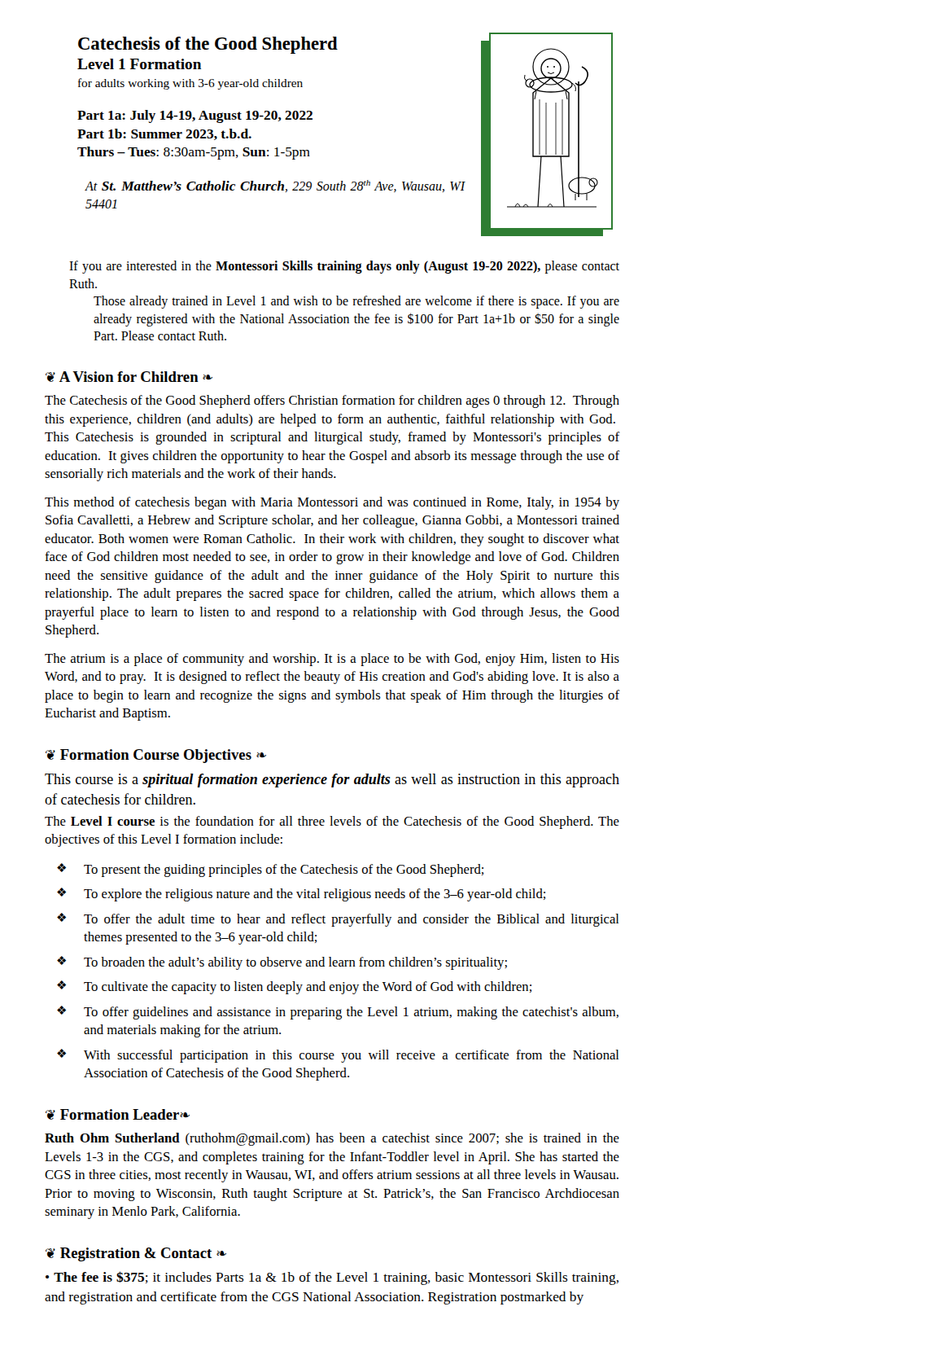Catechesis of the Good Shepherd
Level 1 Formation
for adults working with 3-6 year-old children
Part 1a: July 14-19, August 19-20, 2022
Part 1b: Summer 2023, t.b.d.
Thurs – Tues: 8:30am-5pm, Sun: 1-5pm
At St. Matthew’s Catholic Church, 229 South 28th Ave, Wausau, WI 54401
If you are interested in the Montessori Skills training days only (August 19-20 2022), please contact Ruth. Those already trained in Level 1 and wish to be refreshed are welcome if there is space. If you are already registered with the National Association the fee is $100 for Part 1a+1b or $50 for a single Part. Please contact Ruth.
❦ A Vision for Children ❧
The Catechesis of the Good Shepherd offers Christian formation for children ages 0 through 12. Through this experience, children (and adults) are helped to form an authentic, faithful relationship with God. This Catechesis is grounded in scriptural and liturgical study, framed by Montessori's principles of education. It gives children the opportunity to hear the Gospel and absorb its message through the use of sensorially rich materials and the work of their hands.
This method of catechesis began with Maria Montessori and was continued in Rome, Italy, in 1954 by Sofia Cavalletti, a Hebrew and Scripture scholar, and her colleague, Gianna Gobbi, a Montessori trained educator. Both women were Roman Catholic. In their work with children, they sought to discover what face of God children most needed to see, in order to grow in their knowledge and love of God. Children need the sensitive guidance of the adult and the inner guidance of the Holy Spirit to nurture this relationship. The adult prepares the sacred space for children, called the atrium, which allows them a prayerful place to learn to listen to and respond to a relationship with God through Jesus, the Good Shepherd.
The atrium is a place of community and worship. It is a place to be with God, enjoy Him, listen to His Word, and to pray. It is designed to reflect the beauty of His creation and God's abiding love. It is also a place to begin to learn and recognize the signs and symbols that speak of Him through the liturgies of Eucharist and Baptism.
❦ Formation Course Objectives ❧
This course is a spiritual formation experience for adults as well as instruction in this approach of catechesis for children.
The Level I course is the foundation for all three levels of the Catechesis of the Good Shepherd. The objectives of this Level I formation include:
To present the guiding principles of the Catechesis of the Good Shepherd;
To explore the religious nature and the vital religious needs of the 3–6 year-old child;
To offer the adult time to hear and reflect prayerfully and consider the Biblical and liturgical themes presented to the 3–6 year-old child;
To broaden the adult’s ability to observe and learn from children’s spirituality;
To cultivate the capacity to listen deeply and enjoy the Word of God with children;
To offer guidelines and assistance in preparing the Level 1 atrium, making the catechist's album, and materials making for the atrium.
With successful participation in this course you will receive a certificate from the National Association of Catechesis of the Good Shepherd.
❦ Formation Leader❧
Ruth Ohm Sutherland (ruthohm@gmail.com) has been a catechist since 2007; she is trained in the Levels 1-3 in the CGS, and completes training for the Infant-Toddler level in April. She has started the CGS in three cities, most recently in Wausau, WI, and offers atrium sessions at all three levels in Wausau. Prior to moving to Wisconsin, Ruth taught Scripture at St. Patrick’s, the San Francisco Archdiocesan seminary in Menlo Park, California.
❦ Registration & Contact ❧
• The fee is $375; it includes Parts 1a & 1b of the Level 1 training, basic Montessori Skills training, and registration and certificate from the CGS National Association. Registration postmarked by